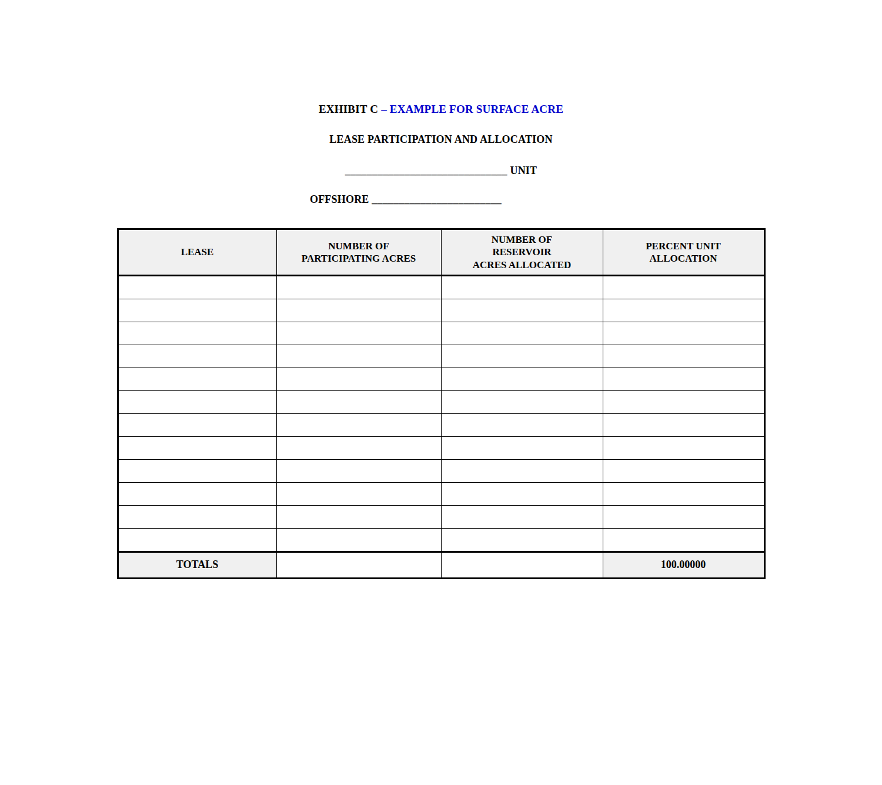EXHIBIT C – EXAMPLE FOR SURFACE ACRE
LEASE PARTICIPATION AND ALLOCATION
______________________________ UNIT
OFFSHORE ________________________
| LEASE | NUMBER OF PARTICIPATING ACRES | NUMBER OF RESERVOIR ACRES ALLOCATED | PERCENT UNIT ALLOCATION |
| --- | --- | --- | --- |
| TOTALS | | | 100.00000 |